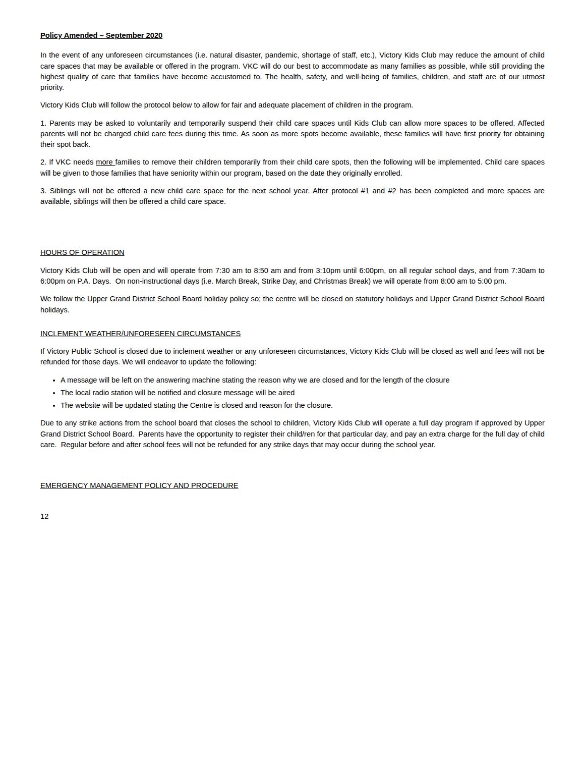Policy Amended – September 2020
In the event of any unforeseen circumstances (i.e. natural disaster, pandemic, shortage of staff, etc.), Victory Kids Club may reduce the amount of child care spaces that may be available or offered in the program. VKC will do our best to accommodate as many families as possible, while still providing the highest quality of care that families have become accustomed to. The health, safety, and well-being of families, children, and staff are of our utmost priority.
Victory Kids Club will follow the protocol below to allow for fair and adequate placement of children in the program.
1. Parents may be asked to voluntarily and temporarily suspend their child care spaces until Kids Club can allow more spaces to be offered. Affected parents will not be charged child care fees during this time. As soon as more spots become available, these families will have first priority for obtaining their spot back.
2. If VKC needs more families to remove their children temporarily from their child care spots, then the following will be implemented. Child care spaces will be given to those families that have seniority within our program, based on the date they originally enrolled.
3. Siblings will not be offered a new child care space for the next school year. After protocol #1 and #2 has been completed and more spaces are available, siblings will then be offered a child care space.
HOURS OF OPERATION
Victory Kids Club will be open and will operate from 7:30 am to 8:50 am and from 3:10pm until 6:00pm, on all regular school days, and from 7:30am to 6:00pm on P.A. Days. On non-instructional days (i.e. March Break, Strike Day, and Christmas Break) we will operate from 8:00 am to 5:00 pm.
We follow the Upper Grand District School Board holiday policy so; the centre will be closed on statutory holidays and Upper Grand District School Board holidays.
INCLEMENT WEATHER/UNFORESEEN CIRCUMSTANCES
If Victory Public School is closed due to inclement weather or any unforeseen circumstances, Victory Kids Club will be closed as well and fees will not be refunded for those days. We will endeavor to update the following:
A message will be left on the answering machine stating the reason why we are closed and for the length of the closure
The local radio station will be notified and closure message will be aired
The website will be updated stating the Centre is closed and reason for the closure.
Due to any strike actions from the school board that closes the school to children, Victory Kids Club will operate a full day program if approved by Upper Grand District School Board. Parents have the opportunity to register their child/ren for that particular day, and pay an extra charge for the full day of child care. Regular before and after school fees will not be refunded for any strike days that may occur during the school year.
EMERGENCY MANAGEMENT POLICY AND PROCEDURE
12